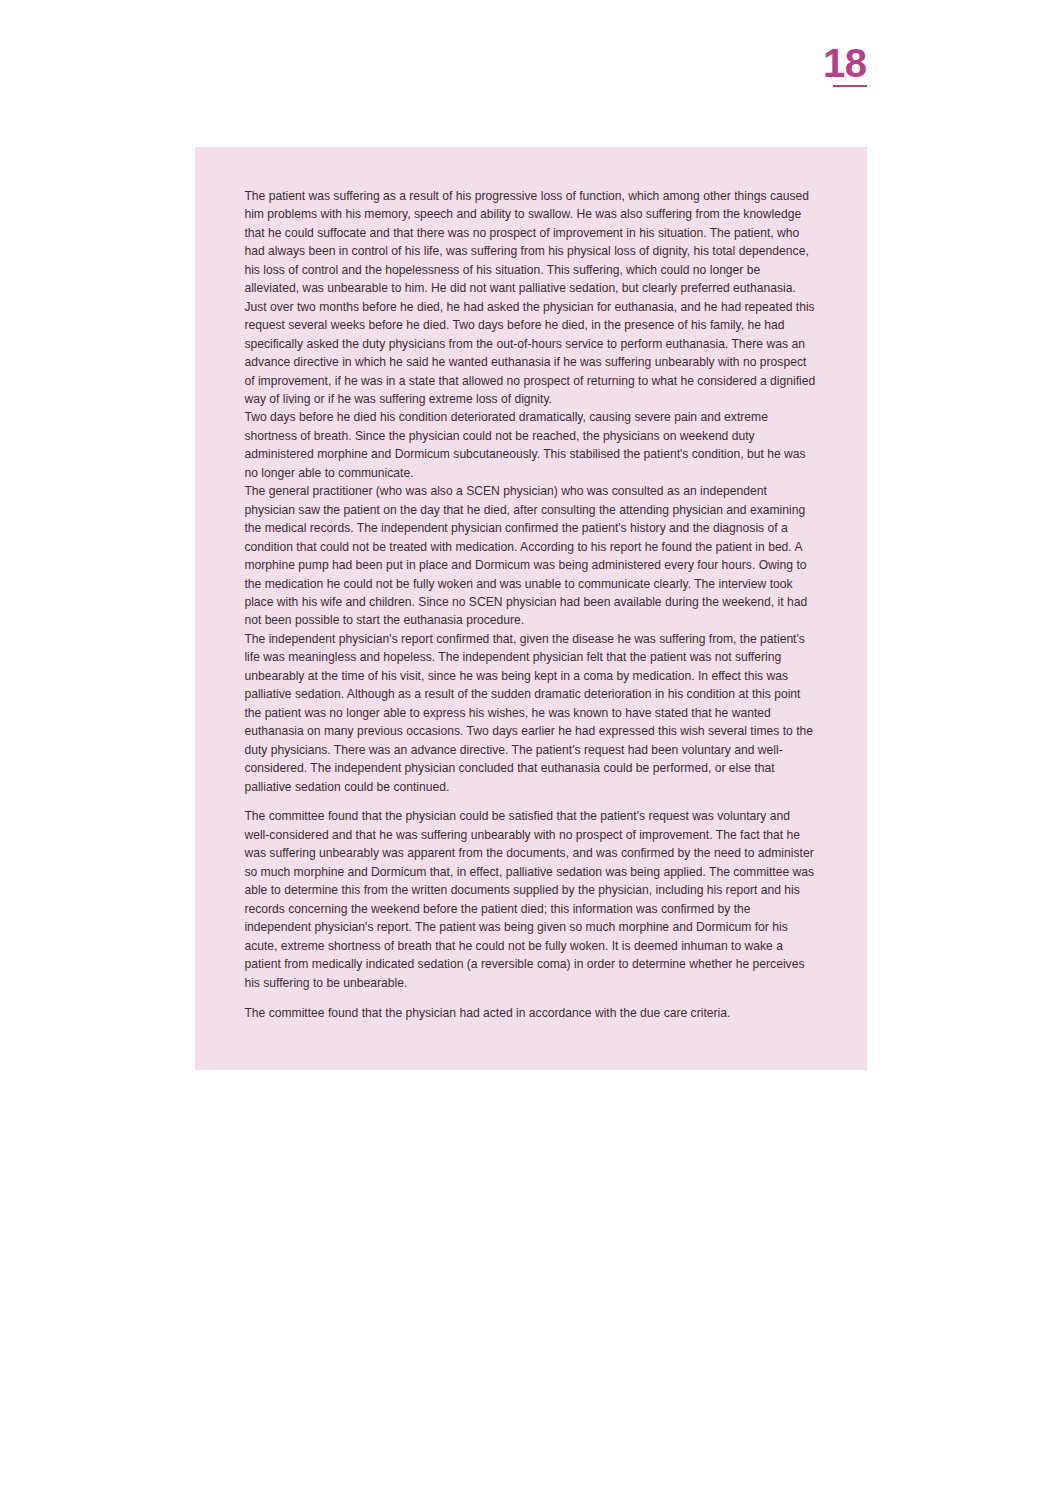18
The patient was suffering as a result of his progressive loss of function, which among other things caused him problems with his memory, speech and ability to swallow. He was also suffering from the knowledge that he could suffocate and that there was no prospect of improvement in his situation. The patient, who had always been in control of his life, was suffering from his physical loss of dignity, his total dependence, his loss of control and the hopelessness of his situation. This suffering, which could no longer be alleviated, was unbearable to him. He did not want palliative sedation, but clearly preferred euthanasia. Just over two months before he died, he had asked the physician for euthanasia, and he had repeated this request several weeks before he died. Two days before he died, in the presence of his family, he had specifically asked the duty physicians from the out-of-hours service to perform euthanasia. There was an advance directive in which he said he wanted euthanasia if he was suffering unbearably with no prospect of improvement, if he was in a state that allowed no prospect of returning to what he considered a dignified way of living or if he was suffering extreme loss of dignity.
Two days before he died his condition deteriorated dramatically, causing severe pain and extreme shortness of breath. Since the physician could not be reached, the physicians on weekend duty administered morphine and Dormicum subcutaneously. This stabilised the patient's condition, but he was no longer able to communicate.
The general practitioner (who was also a SCEN physician) who was consulted as an independent physician saw the patient on the day that he died, after consulting the attending physician and examining the medical records. The independent physician confirmed the patient's history and the diagnosis of a condition that could not be treated with medication. According to his report he found the patient in bed. A morphine pump had been put in place and Dormicum was being administered every four hours. Owing to the medication he could not be fully woken and was unable to communicate clearly. The interview took place with his wife and children. Since no SCEN physician had been available during the weekend, it had not been possible to start the euthanasia procedure.
The independent physician's report confirmed that, given the disease he was suffering from, the patient's life was meaningless and hopeless. The independent physician felt that the patient was not suffering unbearably at the time of his visit, since he was being kept in a coma by medication. In effect this was palliative sedation. Although as a result of the sudden dramatic deterioration in his condition at this point the patient was no longer able to express his wishes, he was known to have stated that he wanted euthanasia on many previous occasions. Two days earlier he had expressed this wish several times to the duty physicians. There was an advance directive. The patient's request had been voluntary and well-considered. The independent physician concluded that euthanasia could be performed, or else that palliative sedation could be continued.
The committee found that the physician could be satisfied that the patient's request was voluntary and well-considered and that he was suffering unbearably with no prospect of improvement. The fact that he was suffering unbearably was apparent from the documents, and was confirmed by the need to administer so much morphine and Dormicum that, in effect, palliative sedation was being applied. The committee was able to determine this from the written documents supplied by the physician, including his report and his records concerning the weekend before the patient died; this information was confirmed by the independent physician's report. The patient was being given so much morphine and Dormicum for his acute, extreme shortness of breath that he could not be fully woken. It is deemed inhuman to wake a patient from medically indicated sedation (a reversible coma) in order to determine whether he perceives his suffering to be unbearable.
The committee found that the physician had acted in accordance with the due care criteria.